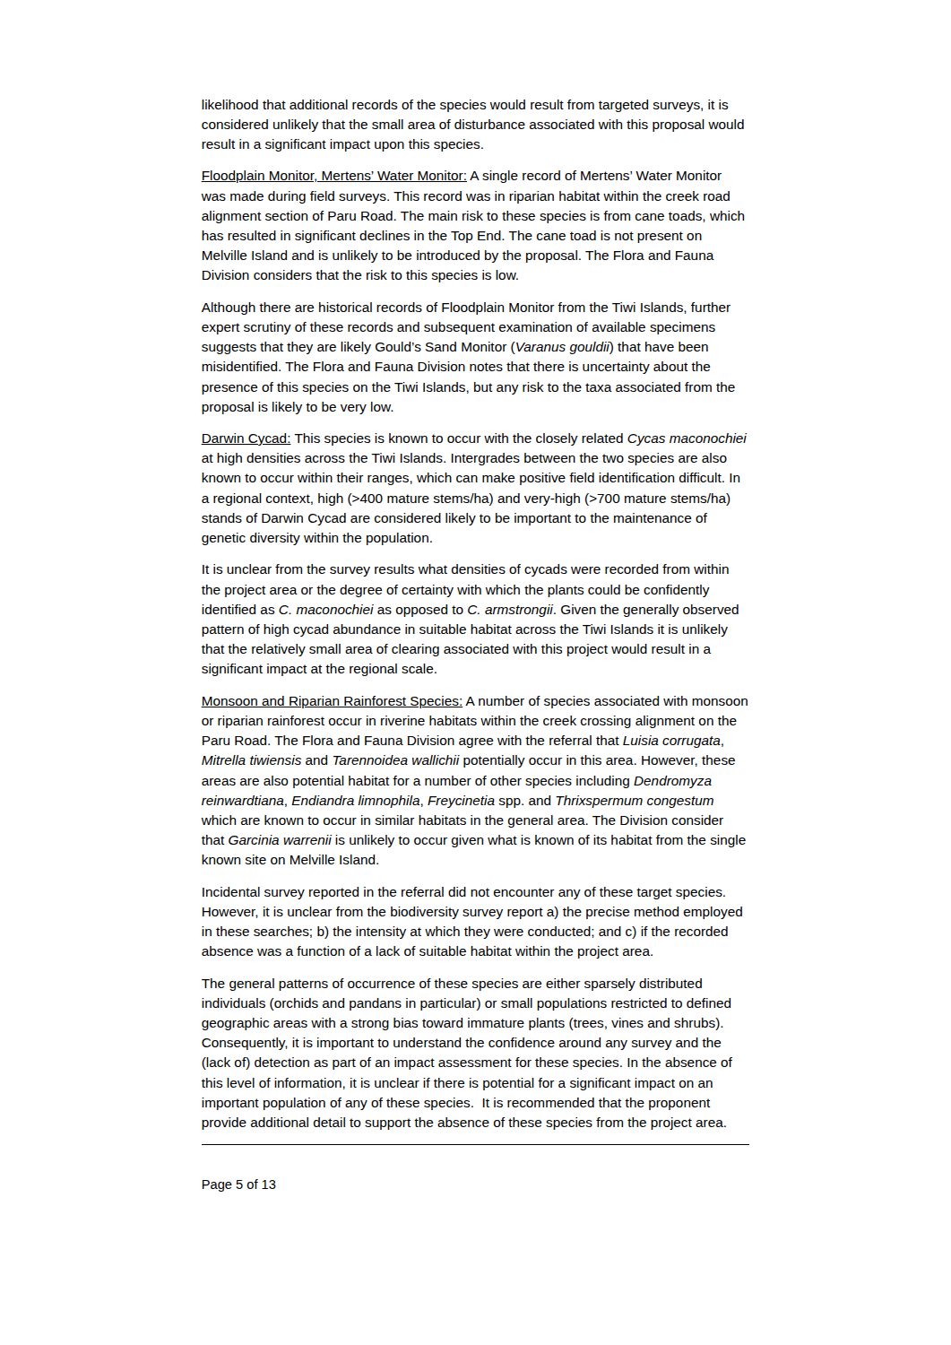likelihood that additional records of the species would result from targeted surveys, it is considered unlikely that the small area of disturbance associated with this proposal would result in a significant impact upon this species.
Floodplain Monitor, Mertens’ Water Monitor: A single record of Mertens’ Water Monitor was made during field surveys. This record was in riparian habitat within the creek road alignment section of Paru Road. The main risk to these species is from cane toads, which has resulted in significant declines in the Top End. The cane toad is not present on Melville Island and is unlikely to be introduced by the proposal. The Flora and Fauna Division considers that the risk to this species is low.
Although there are historical records of Floodplain Monitor from the Tiwi Islands, further expert scrutiny of these records and subsequent examination of available specimens suggests that they are likely Gould’s Sand Monitor (Varanus gouldii) that have been misidentified. The Flora and Fauna Division notes that there is uncertainty about the presence of this species on the Tiwi Islands, but any risk to the taxa associated from the proposal is likely to be very low.
Darwin Cycad: This species is known to occur with the closely related Cycas maconochiei at high densities across the Tiwi Islands. Intergrades between the two species are also known to occur within their ranges, which can make positive field identification difficult. In a regional context, high (>400 mature stems/ha) and very-high (>700 mature stems/ha) stands of Darwin Cycad are considered likely to be important to the maintenance of genetic diversity within the population.
It is unclear from the survey results what densities of cycads were recorded from within the project area or the degree of certainty with which the plants could be confidently identified as C. maconochiei as opposed to C. armstrongii. Given the generally observed pattern of high cycad abundance in suitable habitat across the Tiwi Islands it is unlikely that the relatively small area of clearing associated with this project would result in a significant impact at the regional scale.
Monsoon and Riparian Rainforest Species: A number of species associated with monsoon or riparian rainforest occur in riverine habitats within the creek crossing alignment on the Paru Road. The Flora and Fauna Division agree with the referral that Luisia corrugata, Mitrella tiwiensis and Tarennoidea wallichii potentially occur in this area. However, these areas are also potential habitat for a number of other species including Dendromyza reinwardtiana, Endiandra limnophila, Freycinetia spp. and Thrixspermum congestum which are known to occur in similar habitats in the general area. The Division consider that Garcinia warrenii is unlikely to occur given what is known of its habitat from the single known site on Melville Island.
Incidental survey reported in the referral did not encounter any of these target species. However, it is unclear from the biodiversity survey report a) the precise method employed in these searches; b) the intensity at which they were conducted; and c) if the recorded absence was a function of a lack of suitable habitat within the project area.
The general patterns of occurrence of these species are either sparsely distributed individuals (orchids and pandans in particular) or small populations restricted to defined geographic areas with a strong bias toward immature plants (trees, vines and shrubs). Consequently, it is important to understand the confidence around any survey and the (lack of) detection as part of an impact assessment for these species. In the absence of this level of information, it is unclear if there is potential for a significant impact on an important population of any of these species. It is recommended that the proponent provide additional detail to support the absence of these species from the project area.
Page 5 of 13